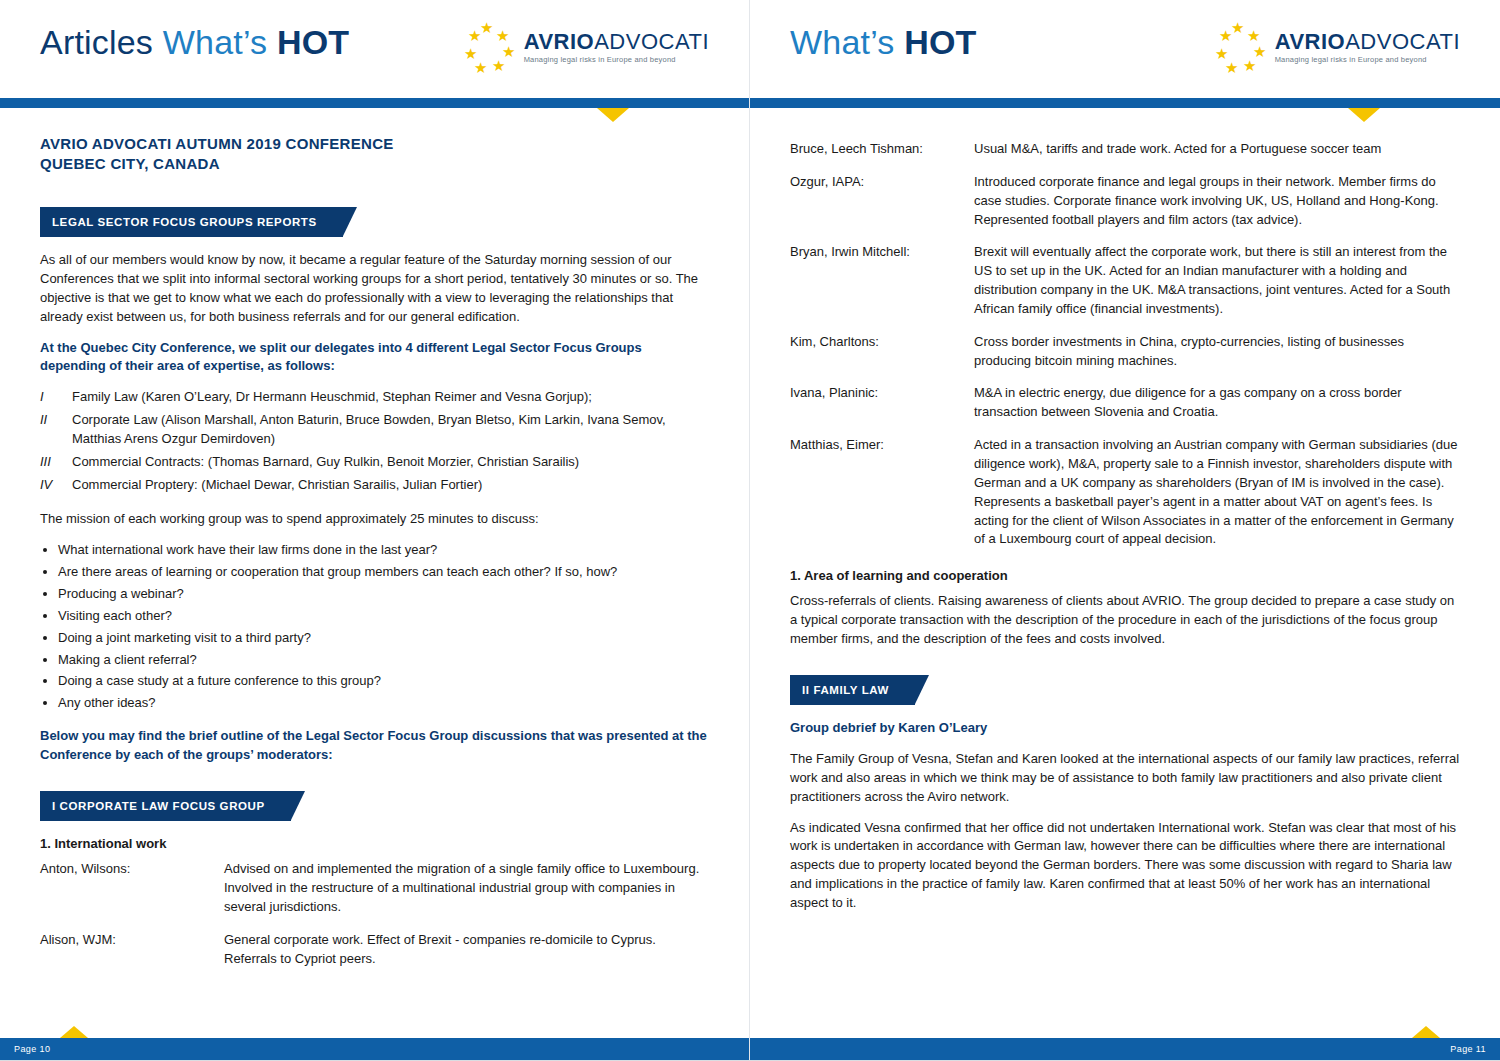Articles What’s HOT
★★★★★★★
AVRIOADVOCATI
Managing legal risks in Europe and beyond
AVRIO ADVOCATI AUTUMN 2019 CONFERENCE
QUEBEC CITY, CANADA
LEGAL SECTOR FOCUS GROUPS REPORTS
As all of our members would know by now, it became a regular feature of the Saturday morning session of our Conferences that we split into informal sectoral working groups for a short period, tentatively 30 minutes or so. The objective is that we get to know what we each do professionally with a view to leveraging the relationships that already exist between us, for both business referrals and for our general edification.
At the Quebec City Conference, we split our delegates into 4 different Legal Sector Focus Groups depending of their area of expertise, as follows:
IFamily Law (Karen O’Leary, Dr Hermann Heuschmid, Stephan Reimer and Vesna Gorjup);
II Corporate Law (Alison Marshall, Anton Baturin, Bruce Bowden, Bryan Bletso, Kim Larkin, Ivana Semov, Matthias Arens Ozgur Demirdoven)
III Commercial Contracts: (Thomas Barnard, Guy Rulkin, Benoit Morzier, Christian Sarailis)
IV Commercial Proptery: (Michael Dewar, Christian Sarailis, Julian Fortier)
The mission of each working group was to spend approximately 25 minutes to discuss:
What international work have their law firms done in the last year?
Are there areas of learning or cooperation that group members can teach each other? If so, how?
Producing a webinar?
Visiting each other?
Doing a joint marketing visit to a third party?
Making a client referral?
Doing a case study at a future conference to this group?
Any other ideas?
Below you may find the brief outline of the Legal Sector Focus Group discussions that was presented at the Conference by each of the groups’ moderators:
I CORPORATE LAW FOCUS GROUP
1. International work
Anton, Wilsons:
Advised on and implemented the migration of a single family office to Luxembourg. Involved in the restructure of a multinational industrial group with companies in several jurisdictions.
Alison, WJM:
General corporate work. Effect of Brexit - companies re-domicile to Cyprus. Referrals to Cypriot peers.
Page 10
What’s HOT
★★★★★★★
AVRIOADVOCATI
Managing legal risks in Europe and beyond
Bruce, Leech Tishman:
Usual M&A, tariffs and trade work. Acted for a Portuguese soccer team
Ozgur, IAPA:
Introduced corporate finance and legal groups in their network. Member firms do case studies. Corporate finance work involving UK, US, Holland and Hong-Kong. Represented football players and film actors (tax advice).
Bryan, Irwin Mitchell:
Brexit will eventually affect the corporate work, but there is still an interest from the US to set up in the UK. Acted for an Indian manufacturer with a holding and distribution company in the UK. M&A transactions, joint ventures. Acted for a South African family office (financial investments).
Kim, Charltons:
Cross border investments in China, crypto-currencies, listing of businesses producing bitcoin mining machines.
Ivana, Planinic:
M&A in electric energy, due diligence for a gas company on a cross border transaction between Slovenia and Croatia.
Matthias, Eimer:
Acted in a transaction involving an Austrian company with German subsidiaries (due diligence work), M&A, property sale to a Finnish investor, shareholders dispute with German and a UK company as shareholders (Bryan of IM is involved in the case). Represents a basketball payer’s agent in a matter about VAT on agent’s fees. Is acting for the client of Wilson Associates in a matter of the enforcement in Germany of a Luxembourg court of appeal decision.
1. Area of learning and cooperation
Cross-referrals of clients. Raising awareness of clients about AVRIO. The group decided to prepare a case study on a typical corporate transaction with the description of the procedure in each of the jurisdictions of the focus group member firms, and the description of the fees and costs involved.
II FAMILY LAW
Group debrief by Karen O’Leary
The Family Group of Vesna, Stefan and Karen looked at the international aspects of our family law practices, referral work and also areas in which we think may be of assistance to both family law practitioners and also private client practitioners across the Aviro network.
As indicated Vesna confirmed that her office did not undertaken International work. Stefan was clear that most of his work is undertaken in accordance with German law, however there can be difficulties where there are international aspects due to property located beyond the German borders. There was some discussion with regard to Sharia law and implications in the practice of family law. Karen confirmed that at least 50% of her work has an international aspect to it.
Page 11